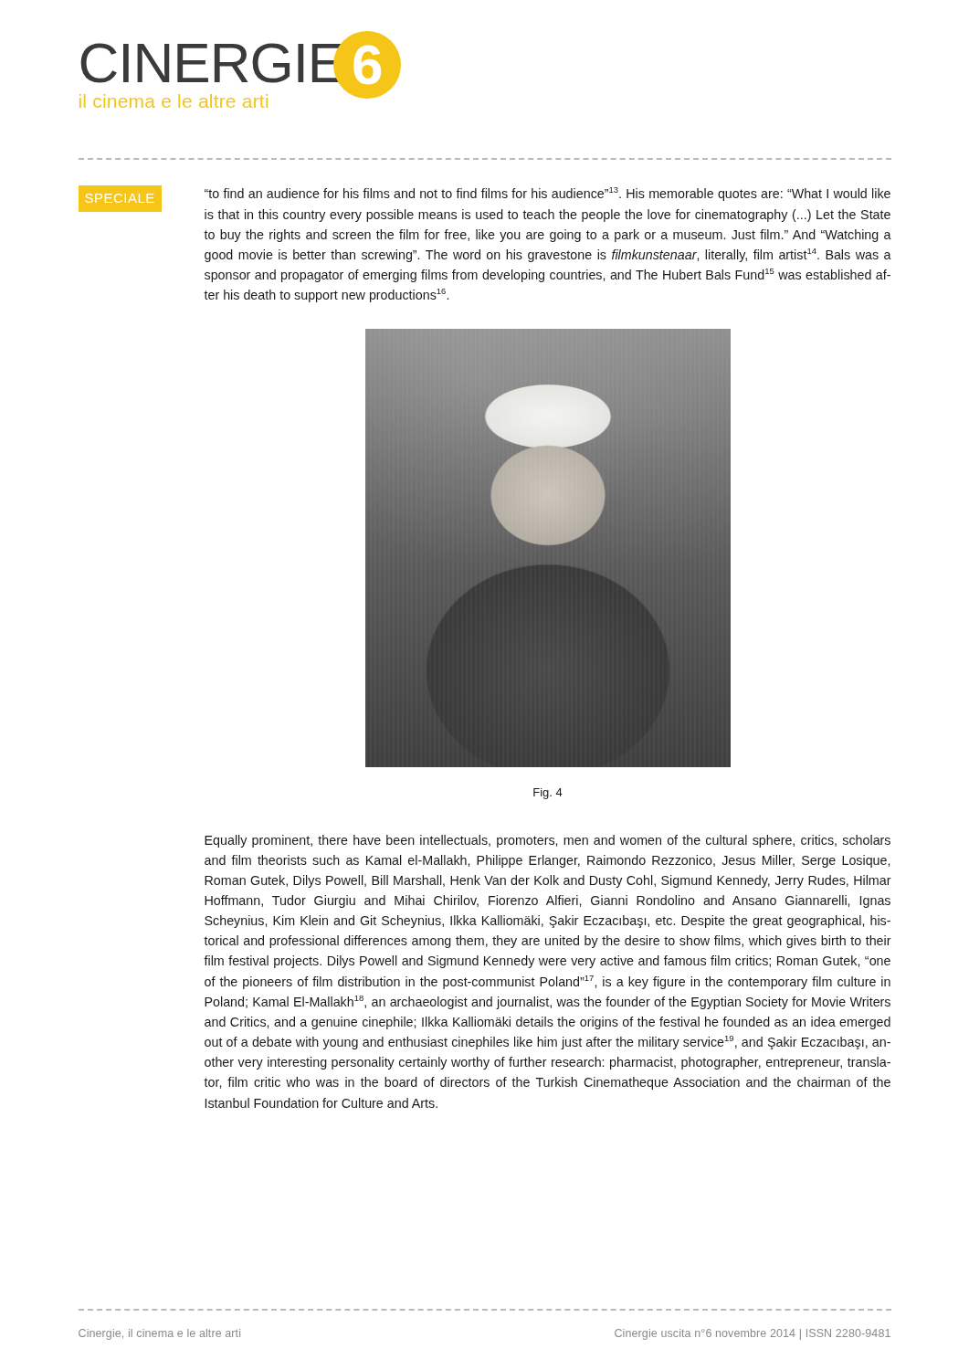CINERGIE
il cinema e le altre arti
6
SPECIALE
“to find an audience for his films and not to find films for his audience”13. His memorable quotes are: “What I would like is that in this country every possible means is used to teach the people the love for cinematography (...) Let the State to buy the rights and screen the film for free, like you are going to a park or a museum. Just film.” And “Watching a good movie is better than screwing”. The word on his gravestone is filmkunstenaar, literally, film artist14. Bals was a sponsor and propagator of emerging films from developing countries, and The Hubert Bals Fund15 was established after his death to support new productions16.
Fig. 4
Equally prominent, there have been intellectuals, promoters, men and women of the cultural sphere, critics, scholars and film theorists such as Kamal el-Mallakh, Philippe Erlanger, Raimondo Rezzonico, Jesus Miller, Serge Losique, Roman Gutek, Dilys Powell, Bill Marshall, Henk Van der Kolk and Dusty Cohl, Sigmund Kennedy, Jerry Rudes, Hilmar Hoffmann, Tudor Giurgiu and Mihai Chirilov, Fiorenzo Alfieri, Gianni Rondolino and Ansano Giannarelli, Ignas Scheynius, Kim Klein and Git Scheynius, Ilkka Kalliomäki, Şakir Eczacıbaşı, etc. Despite the great geographical, historical and professional differences among them, they are united by the desire to show films, which gives birth to their film festival projects. Dilys Powell and Sigmund Kennedy were very active and famous film critics; Roman Gutek, “one of the pioneers of film distribution in the post-communist Poland”17, is a key figure in the contemporary film culture in Poland; Kamal El-Mallakh18, an archaeologist and journalist, was the founder of the Egyptian Society for Movie Writers and Critics, and a genuine cinephile; Ilkka Kalliomäki details the origins of the festival he founded as an idea emerged out of a debate with young and enthusiast cinephiles like him just after the military service19, and Şakir Eczacıbaşı, another very interesting personality certainly worthy of further research: pharmacist, photographer, entrepreneur, translator, film critic who was in the board of directors of the Turkish Cinematheque Association and the chairman of the Istanbul Foundation for Culture and Arts.
Cinergie, il cinema e le altre arti
Cinergie uscita n°6 novembre 2014 | ISSN 2280-9481